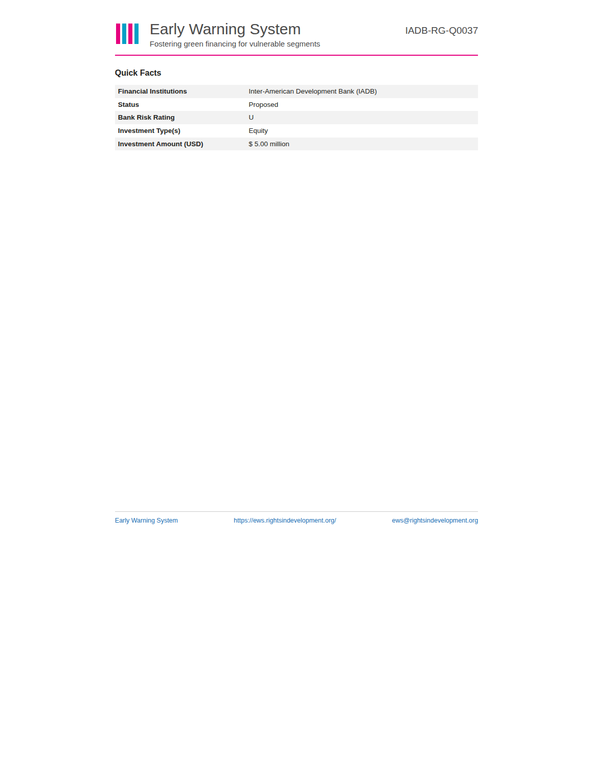Early Warning System
Fostering green financing for vulnerable segments
IADB-RG-Q0037
Quick Facts
| Financial Institutions | Inter-American Development Bank (IADB) |
| Status | Proposed |
| Bank Risk Rating | U |
| Investment Type(s) | Equity |
| Investment Amount (USD) | $ 5.00 million |
Early Warning System
https://ews.rightsindevelopment.org/
ews@rightsindevelopment.org